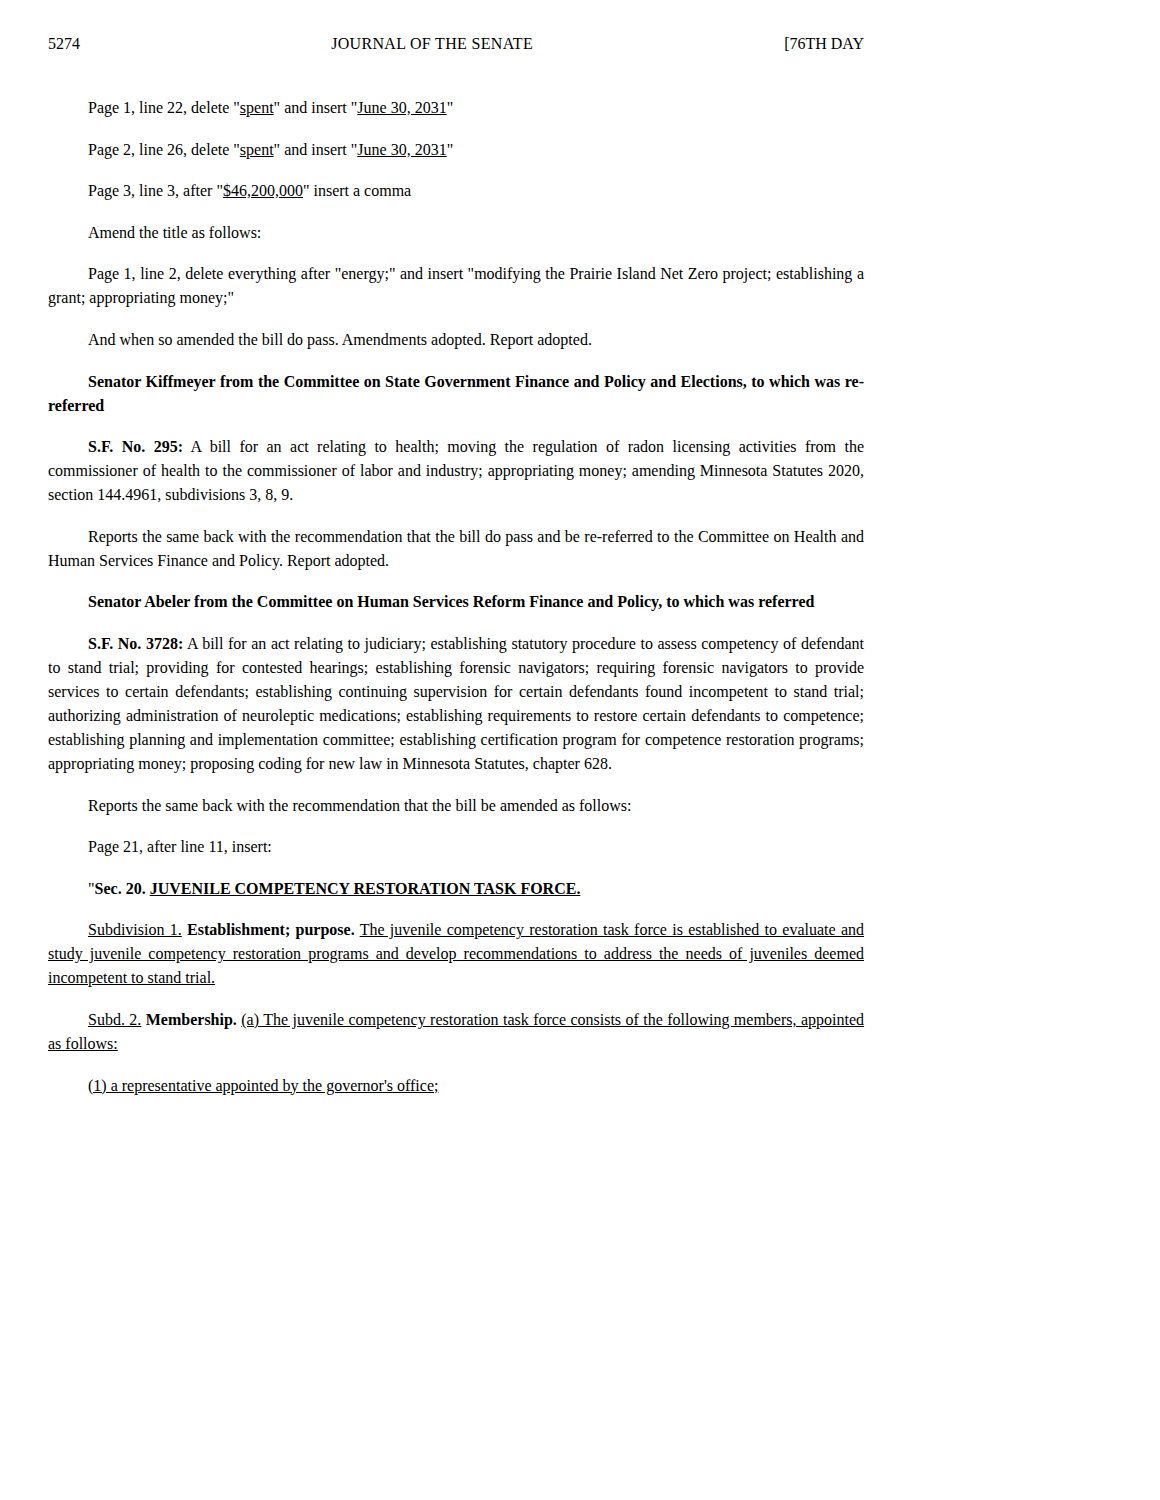5274 JOURNAL OF THE SENATE [76TH DAY
Page 1, line 22, delete "spent" and insert "June 30, 2031"
Page 2, line 26, delete "spent" and insert "June 30, 2031"
Page 3, line 3, after "$46,200,000" insert a comma
Amend the title as follows:
Page 1, line 2, delete everything after "energy;" and insert "modifying the Prairie Island Net Zero project; establishing a grant; appropriating money;"
And when so amended the bill do pass. Amendments adopted. Report adopted.
Senator Kiffmeyer from the Committee on State Government Finance and Policy and Elections, to which was re-referred
S.F. No. 295: A bill for an act relating to health; moving the regulation of radon licensing activities from the commissioner of health to the commissioner of labor and industry; appropriating money; amending Minnesota Statutes 2020, section 144.4961, subdivisions 3, 8, 9.
Reports the same back with the recommendation that the bill do pass and be re-referred to the Committee on Health and Human Services Finance and Policy. Report adopted.
Senator Abeler from the Committee on Human Services Reform Finance and Policy, to which was referred
S.F. No. 3728: A bill for an act relating to judiciary; establishing statutory procedure to assess competency of defendant to stand trial; providing for contested hearings; establishing forensic navigators; requiring forensic navigators to provide services to certain defendants; establishing continuing supervision for certain defendants found incompetent to stand trial; authorizing administration of neuroleptic medications; establishing requirements to restore certain defendants to competence; establishing planning and implementation committee; establishing certification program for competence restoration programs; appropriating money; proposing coding for new law in Minnesota Statutes, chapter 628.
Reports the same back with the recommendation that the bill be amended as follows:
Page 21, after line 11, insert:
"Sec. 20. JUVENILE COMPETENCY RESTORATION TASK FORCE.
Subdivision 1. Establishment; purpose. The juvenile competency restoration task force is established to evaluate and study juvenile competency restoration programs and develop recommendations to address the needs of juveniles deemed incompetent to stand trial.
Subd. 2. Membership. (a) The juvenile competency restoration task force consists of the following members, appointed as follows:
(1) a representative appointed by the governor's office;